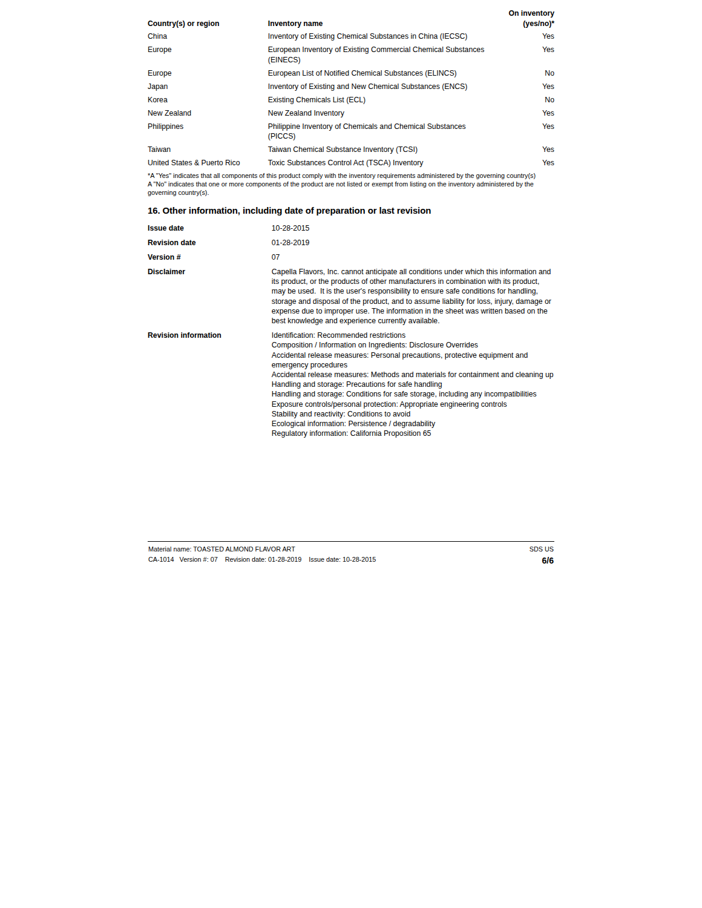| Country(s) or region | Inventory name | On inventory (yes/no)* |
| --- | --- | --- |
| China | Inventory of Existing Chemical Substances in China (IECSC) | Yes |
| Europe | European Inventory of Existing Commercial Chemical Substances (EINECS) | Yes |
| Europe | European List of Notified Chemical Substances (ELINCS) | No |
| Japan | Inventory of Existing and New Chemical Substances (ENCS) | Yes |
| Korea | Existing Chemicals List (ECL) | No |
| New Zealand | New Zealand Inventory | Yes |
| Philippines | Philippine Inventory of Chemicals and Chemical Substances (PICCS) | Yes |
| Taiwan | Taiwan Chemical Substance Inventory (TCSI) | Yes |
| United States & Puerto Rico | Toxic Substances Control Act (TSCA) Inventory | Yes |
*A "Yes" indicates that all components of this product comply with the inventory requirements administered by the governing country(s)
A "No" indicates that one or more components of the product are not listed or exempt from listing on the inventory administered by the governing country(s).
16. Other information, including date of preparation or last revision
| Issue date | 10-28-2015 |
| Revision date | 01-28-2019 |
| Version # | 07 |
| Disclaimer | Capella Flavors, Inc. cannot anticipate all conditions under which this information and its product, or the products of other manufacturers in combination with its product, may be used. It is the user's responsibility to ensure safe conditions for handling, storage and disposal of the product, and to assume liability for loss, injury, damage or expense due to improper use. The information in the sheet was written based on the best knowledge and experience currently available. |
| Revision information | Identification: Recommended restrictions Composition / Information on Ingredients: Disclosure Overrides Accidental release measures: Personal precautions, protective equipment and emergency procedures Accidental release measures: Methods and materials for containment and cleaning up Handling and storage: Precautions for safe handling Handling and storage: Conditions for safe storage, including any incompatibilities Exposure controls/personal protection: Appropriate engineering controls Stability and reactivity: Conditions to avoid Ecological information: Persistence / degradability Regulatory information: California Proposition 65 |
| Material name: TOASTED ALMOND FLAVOR ART | SDS US |
| CA-1014 Version #: 07 Revision date: 01-28-2019 Issue date: 10-28-2015 | 6/6 |